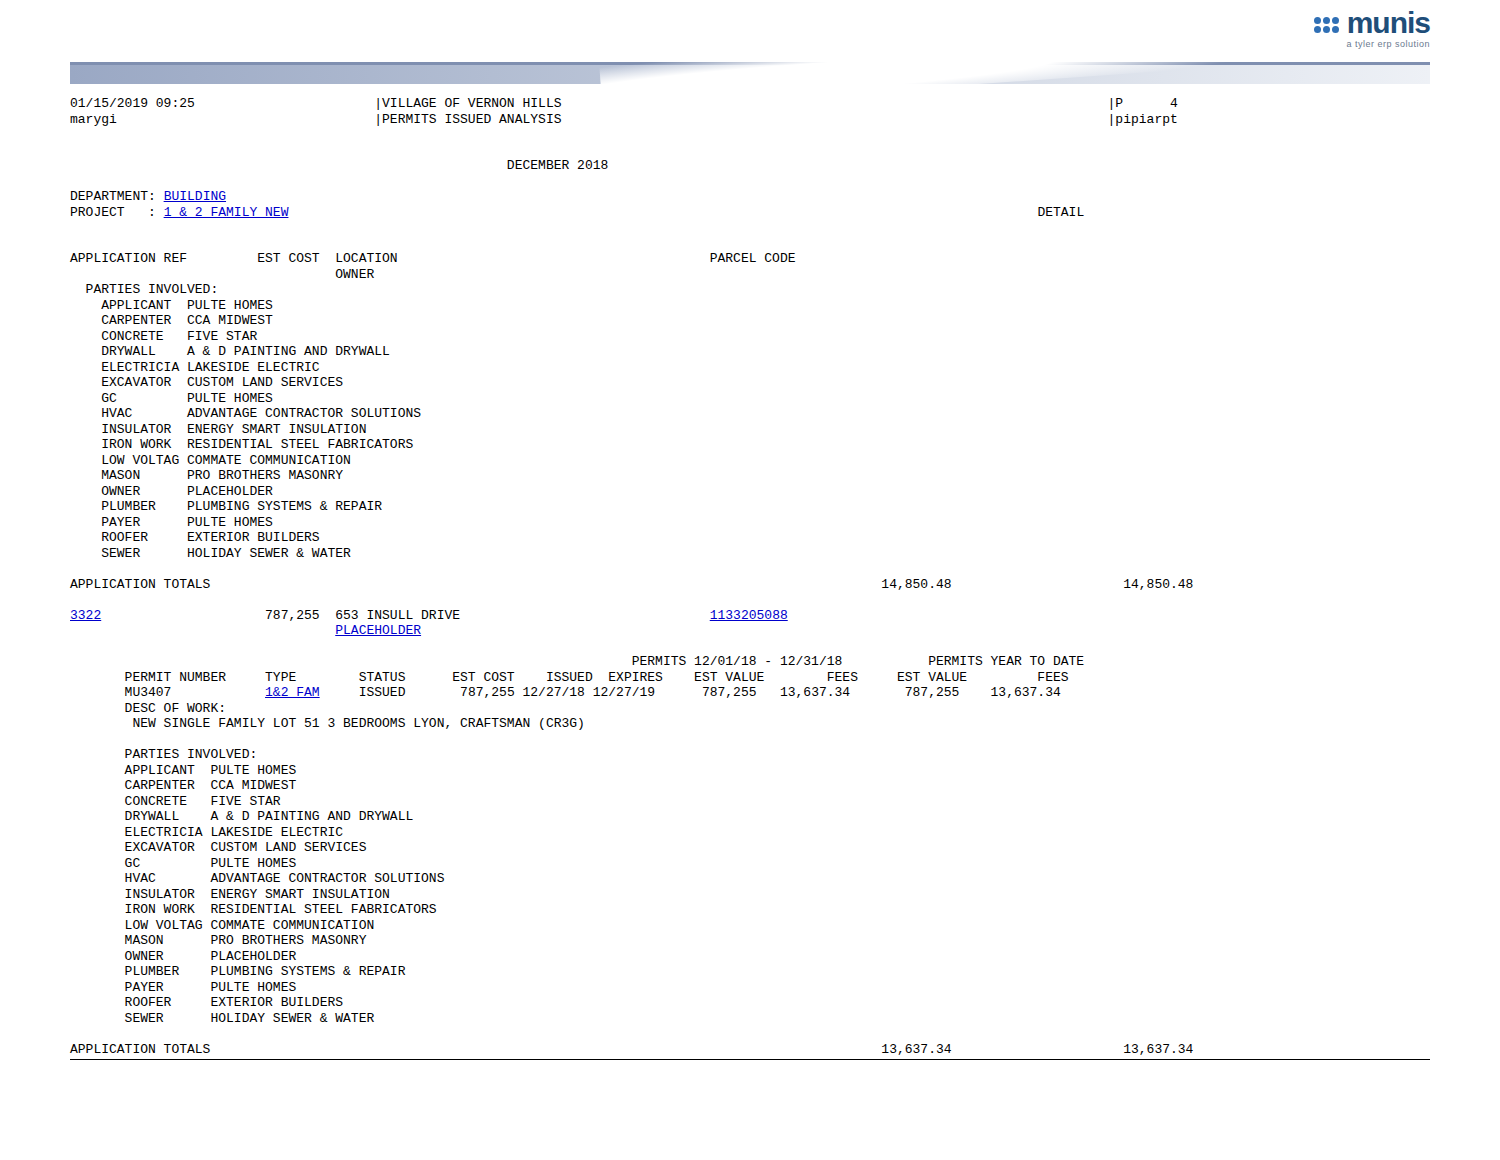munis
a tyler erp solution
01/15/2019 09:25                       |VILLAGE OF VERNON HILLS                                                                      |P      4
marygi                                 |PERMITS ISSUED ANALYSIS                                                                      |pipiarpt


                                                        DECEMBER 2018

DEPARTMENT: BUILDING
PROJECT   : 1 & 2 FAMILY NEW                                                                                                DETAIL


APPLICATION REF         EST COST  LOCATION                                        PARCEL CODE
                                  OWNER
  PARTIES INVOLVED:
    APPLICANT  PULTE HOMES
    CARPENTER  CCA MIDWEST
    CONCRETE   FIVE STAR
    DRYWALL    A & D PAINTING AND DRYWALL
    ELECTRICIA LAKESIDE ELECTRIC
    EXCAVATOR  CUSTOM LAND SERVICES
    GC         PULTE HOMES
    HVAC       ADVANTAGE CONTRACTOR SOLUTIONS
    INSULATOR  ENERGY SMART INSULATION
    IRON WORK  RESIDENTIAL STEEL FABRICATORS
    LOW VOLTAG COMMATE COMMUNICATION
    MASON      PRO BROTHERS MASONRY
    OWNER      PLACEHOLDER
    PLUMBER    PLUMBING SYSTEMS & REPAIR
    PAYER      PULTE HOMES
    ROOFER     EXTERIOR BUILDERS
    SEWER      HOLIDAY SEWER & WATER

APPLICATION TOTALS                                                                                      14,850.48                      14,850.48

3322                     787,255  653 INSULL DRIVE                                1133205088
                                  PLACEHOLDER

                                                                        PERMITS 12/01/18 - 12/31/18           PERMITS YEAR TO DATE
       PERMIT NUMBER     TYPE        STATUS      EST COST    ISSUED  EXPIRES    EST VALUE        FEES     EST VALUE         FEES
       MU3407            1&2 FAM     ISSUED       787,255 12/27/18 12/27/19      787,255   13,637.34       787,255    13,637.34
       DESC OF WORK:
        NEW SINGLE FAMILY LOT 51 3 BEDROOMS LYON, CRAFTSMAN (CR3G)

       PARTIES INVOLVED:
       APPLICANT  PULTE HOMES
       CARPENTER  CCA MIDWEST
       CONCRETE   FIVE STAR
       DRYWALL    A & D PAINTING AND DRYWALL
       ELECTRICIA LAKESIDE ELECTRIC
       EXCAVATOR  CUSTOM LAND SERVICES
       GC         PULTE HOMES
       HVAC       ADVANTAGE CONTRACTOR SOLUTIONS
       INSULATOR  ENERGY SMART INSULATION
       IRON WORK  RESIDENTIAL STEEL FABRICATORS
       LOW VOLTAG COMMATE COMMUNICATION
       MASON      PRO BROTHERS MASONRY
       OWNER      PLACEHOLDER
       PLUMBER    PLUMBING SYSTEMS & REPAIR
       PAYER      PULTE HOMES
       ROOFER     EXTERIOR BUILDERS
       SEWER      HOLIDAY SEWER & WATER

APPLICATION TOTALS                                                                                      13,637.34                      13,637.34